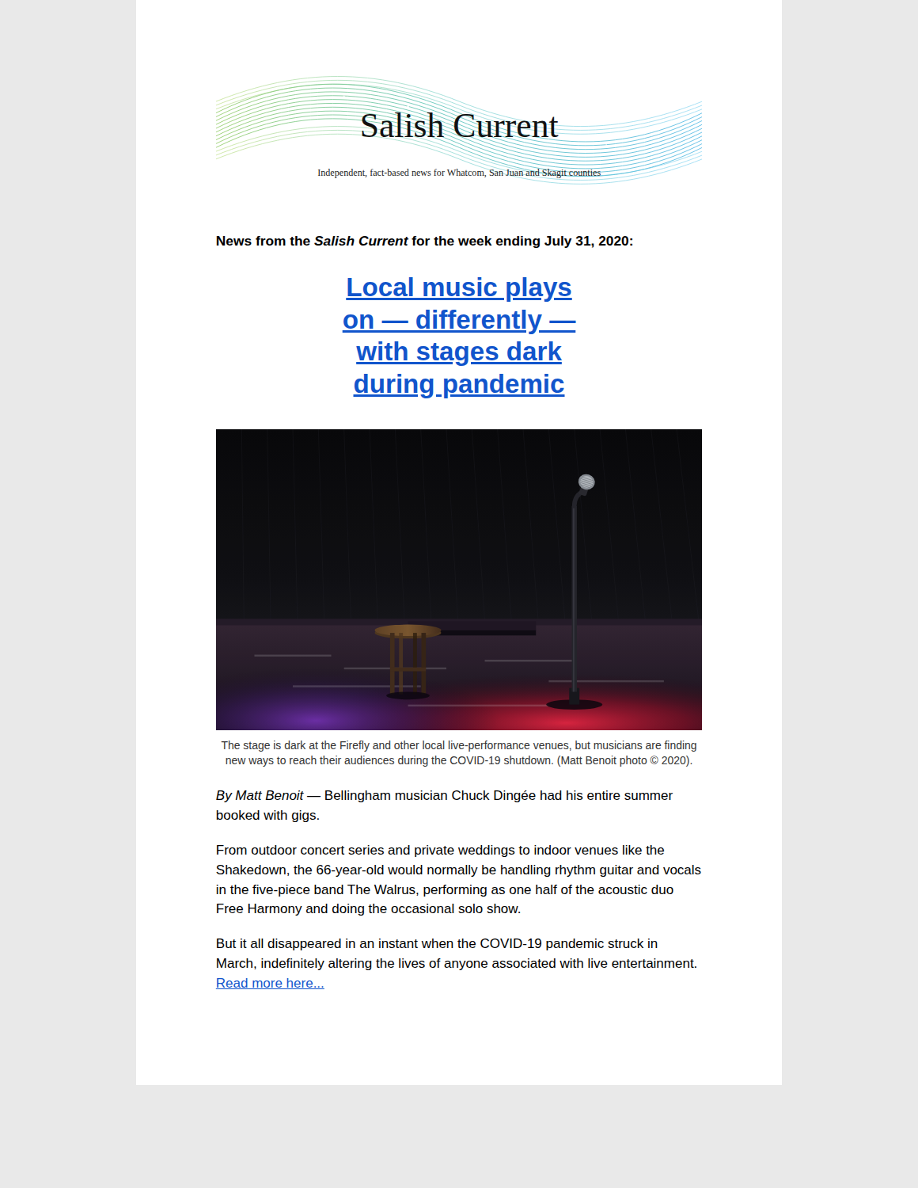Salish Current Independent, fact-based news for Whatcom, San Juan and Skagit counties
News from the Salish Current for the week ending July 31, 2020:
Local music plays on — differently — with stages dark during pandemic
The stage is dark at the Firefly and other local live-performance venues, but musicians are finding new ways to reach their audiences during the COVID-19 shutdown. (Matt Benoit photo © 2020).
By Matt Benoit — Bellingham musician Chuck Dingée had his entire summer booked with gigs.
From outdoor concert series and private weddings to indoor venues like the Shakedown, the 66-year-old would normally be handling rhythm guitar and vocals in the five-piece band The Walrus, performing as one half of the acoustic duo Free Harmony and doing the occasional solo show.
But it all disappeared in an instant when the COVID-19 pandemic struck in March, indefinitely altering the lives of anyone associated with live entertainment. Read more here...